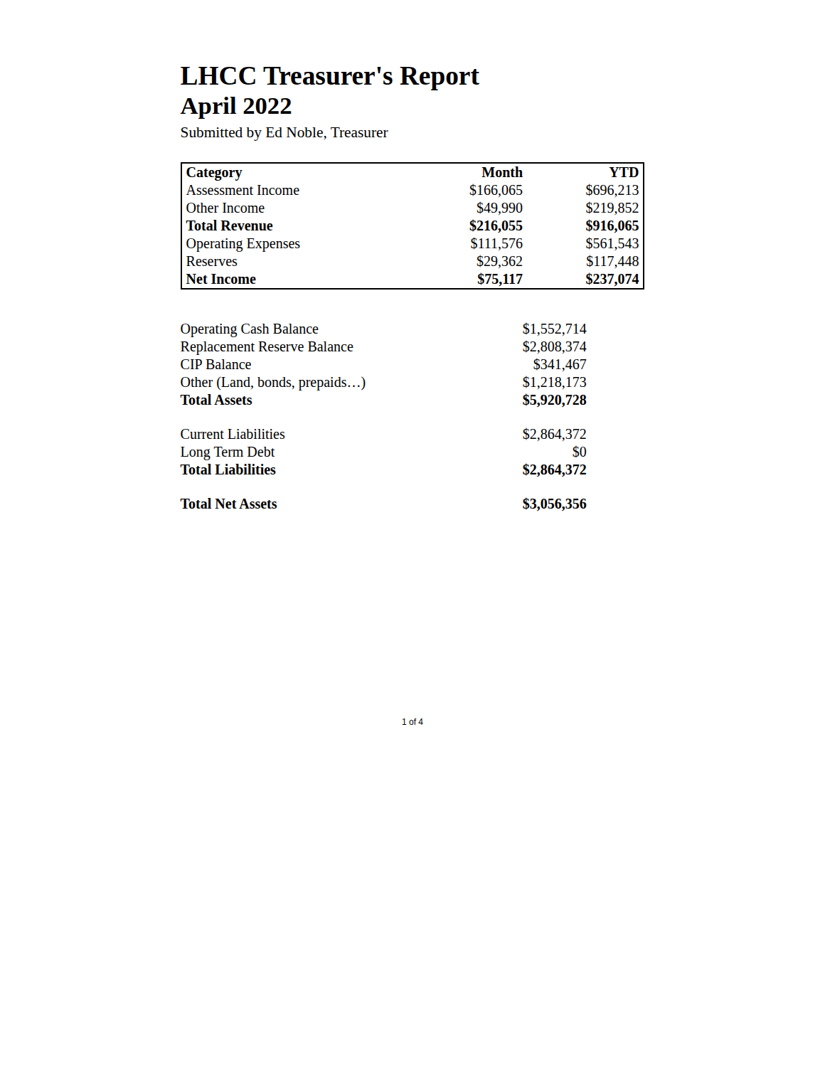LHCC Treasurer's Report
April 2022
Submitted by Ed Noble, Treasurer
| Category | Month | YTD |
| --- | --- | --- |
| Assessment Income | $166,065 | $696,213 |
| Other Income | $49,990 | $219,852 |
| Total Revenue | $216,055 | $916,065 |
| Operating Expenses | $111,576 | $561,543 |
| Reserves | $29,362 | $117,448 |
| Net Income | $75,117 | $237,074 |
| Operating Cash Balance | $1,552,714 | |
| Replacement Reserve Balance | $2,808,374 | |
| CIP Balance | $341,467 | |
| Other (Land, bonds, prepaids…) | $1,218,173 | |
| Total Assets | $5,920,728 | |
| Current Liabilities | $2,864,372 | |
| Long Term Debt | $0 | |
| Total Liabilities | $2,864,372 | |
| Total Net Assets | $3,056,356 | |
1 of 4